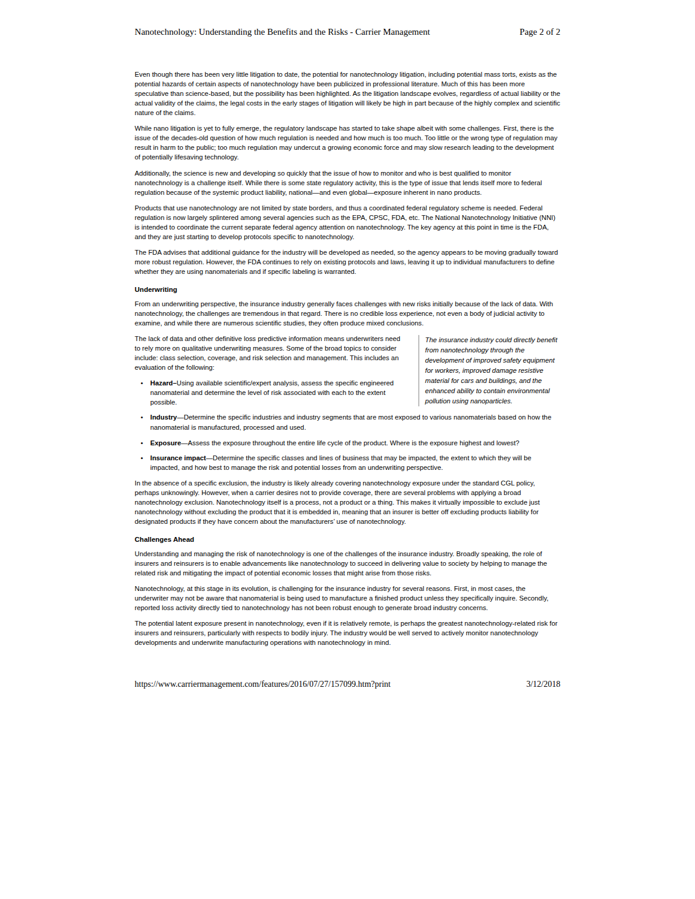Nanotechnology: Understanding the Benefits and the Risks - Carrier Management
Page 2 of 2
Even though there has been very little litigation to date, the potential for nanotechnology litigation, including potential mass torts, exists as the potential hazards of certain aspects of nanotechnology have been publicized in professional literature. Much of this has been more speculative than science-based, but the possibility has been highlighted. As the litigation landscape evolves, regardless of actual liability or the actual validity of the claims, the legal costs in the early stages of litigation will likely be high in part because of the highly complex and scientific nature of the claims.
While nano litigation is yet to fully emerge, the regulatory landscape has started to take shape albeit with some challenges. First, there is the issue of the decades-old question of how much regulation is needed and how much is too much. Too little or the wrong type of regulation may result in harm to the public; too much regulation may undercut a growing economic force and may slow research leading to the development of potentially lifesaving technology.
Additionally, the science is new and developing so quickly that the issue of how to monitor and who is best qualified to monitor nanotechnology is a challenge itself. While there is some state regulatory activity, this is the type of issue that lends itself more to federal regulation because of the systemic product liability, national—and even global—exposure inherent in nano products.
Products that use nanotechnology are not limited by state borders, and thus a coordinated federal regulatory scheme is needed. Federal regulation is now largely splintered among several agencies such as the EPA, CPSC, FDA, etc. The National Nanotechnology Initiative (NNI) is intended to coordinate the current separate federal agency attention on nanotechnology. The key agency at this point in time is the FDA, and they are just starting to develop protocols specific to nanotechnology.
The FDA advises that additional guidance for the industry will be developed as needed, so the agency appears to be moving gradually toward more robust regulation. However, the FDA continues to rely on existing protocols and laws, leaving it up to individual manufacturers to define whether they are using nanomaterials and if specific labeling is warranted.
Underwriting
From an underwriting perspective, the insurance industry generally faces challenges with new risks initially because of the lack of data. With nanotechnology, the challenges are tremendous in that regard. There is no credible loss experience, not even a body of judicial activity to examine, and while there are numerous scientific studies, they often produce mixed conclusions.
The insurance industry could directly benefit from nanotechnology through the development of improved safety equipment for workers, improved damage resistive material for cars and buildings, and the enhanced ability to contain environmental pollution using nanoparticles.
The lack of data and other definitive loss predictive information means underwriters need to rely more on qualitative underwriting measures. Some of the broad topics to consider include: class selection, coverage, and risk selection and management. This includes an evaluation of the following:
Hazard–Using available scientific/expert analysis, assess the specific engineered nanomaterial and determine the level of risk associated with each to the extent possible.
Industry—Determine the specific industries and industry segments that are most exposed to various nanomaterials based on how the nanomaterial is manufactured, processed and used.
Exposure—Assess the exposure throughout the entire life cycle of the product. Where is the exposure highest and lowest?
Insurance impact—Determine the specific classes and lines of business that may be impacted, the extent to which they will be impacted, and how best to manage the risk and potential losses from an underwriting perspective.
In the absence of a specific exclusion, the industry is likely already covering nanotechnology exposure under the standard CGL policy, perhaps unknowingly. However, when a carrier desires not to provide coverage, there are several problems with applying a broad nanotechnology exclusion. Nanotechnology itself is a process, not a product or a thing. This makes it virtually impossible to exclude just nanotechnology without excluding the product that it is embedded in, meaning that an insurer is better off excluding products liability for designated products if they have concern about the manufacturers’ use of nanotechnology.
Challenges Ahead
Understanding and managing the risk of nanotechnology is one of the challenges of the insurance industry. Broadly speaking, the role of insurers and reinsurers is to enable advancements like nanotechnology to succeed in delivering value to society by helping to manage the related risk and mitigating the impact of potential economic losses that might arise from those risks.
Nanotechnology, at this stage in its evolution, is challenging for the insurance industry for several reasons. First, in most cases, the underwriter may not be aware that nanomaterial is being used to manufacture a finished product unless they specifically inquire. Secondly, reported loss activity directly tied to nanotechnology has not been robust enough to generate broad industry concerns.
The potential latent exposure present in nanotechnology, even if it is relatively remote, is perhaps the greatest nanotechnology-related risk for insurers and reinsurers, particularly with respects to bodily injury. The industry would be well served to actively monitor nanotechnology developments and underwrite manufacturing operations with nanotechnology in mind.
https://www.carriermanagement.com/features/2016/07/27/157099.htm?print
3/12/2018